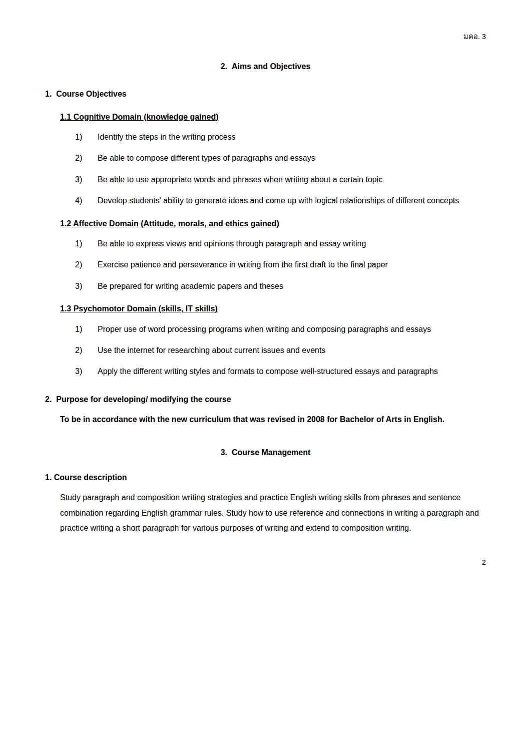มคอ. 3
2. Aims and Objectives
1. Course Objectives
1.1 Cognitive Domain (knowledge gained)
Identify the steps in the writing process
Be able to compose different types of paragraphs and essays
Be able to use appropriate words and phrases when writing about a certain topic
Develop students' ability to generate ideas and come up with logical relationships of different concepts
1.2 Affective Domain (Attitude, morals, and ethics gained)
Be able to express views and opinions through paragraph and essay writing
Exercise patience and perseverance in writing from the first draft to the final paper
Be prepared for writing academic papers and theses
1.3 Psychomotor Domain (skills, IT skills)
Proper use of word processing programs when writing and composing paragraphs and essays
Use the internet for researching about current issues and events
Apply the different writing styles and formats to compose well-structured essays and paragraphs
2. Purpose for developing/ modifying the course
To be in accordance with the new curriculum that was revised in 2008 for Bachelor of Arts in English.
3. Course Management
1. Course description
Study paragraph and composition writing strategies and practice English writing skills from phrases and sentence combination regarding English grammar rules. Study how to use reference and connections in writing a paragraph and practice writing a short paragraph for various purposes of writing and extend to composition writing.
2